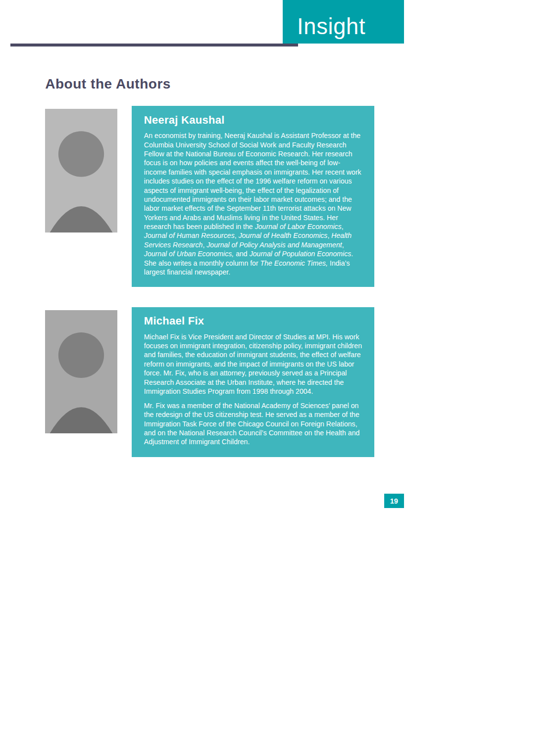Insight
About the Authors
Neeraj Kaushal
An economist by training, Neeraj Kaushal is Assistant Professor at the Columbia University School of Social Work and Faculty Research Fellow at the National Bureau of Economic Research. Her research focus is on how policies and events affect the well-being of low-income families with special emphasis on immigrants. Her recent work includes studies on the effect of the 1996 welfare reform on various aspects of immigrant well-being, the effect of the legalization of undocumented immigrants on their labor market outcomes; and the labor market effects of the September 11th terrorist attacks on New Yorkers and Arabs and Muslims living in the United States. Her research has been published in the Journal of Labor Economics, Journal of Human Resources, Journal of Health Economics, Health Services Research, Journal of Policy Analysis and Management, Journal of Urban Economics, and Journal of Population Economics. She also writes a monthly column for The Economic Times, India’s largest financial newspaper.
Michael Fix
Michael Fix is Vice President and Director of Studies at MPI. His work focuses on immigrant integration, citizenship policy, immigrant children and families, the education of immigrant students, the effect of welfare reform on immigrants, and the impact of immigrants on the US labor force. Mr. Fix, who is an attorney, previously served as a Principal Research Associate at the Urban Institute, where he directed the Immigration Studies Program from 1998 through 2004.
Mr. Fix was a member of the National Academy of Sciences’ panel on the redesign of the US citizenship test. He served as a member of the Immigration Task Force of the Chicago Council on Foreign Relations, and on the National Research Council’s Committee on the Health and Adjustment of Immigrant Children.
19